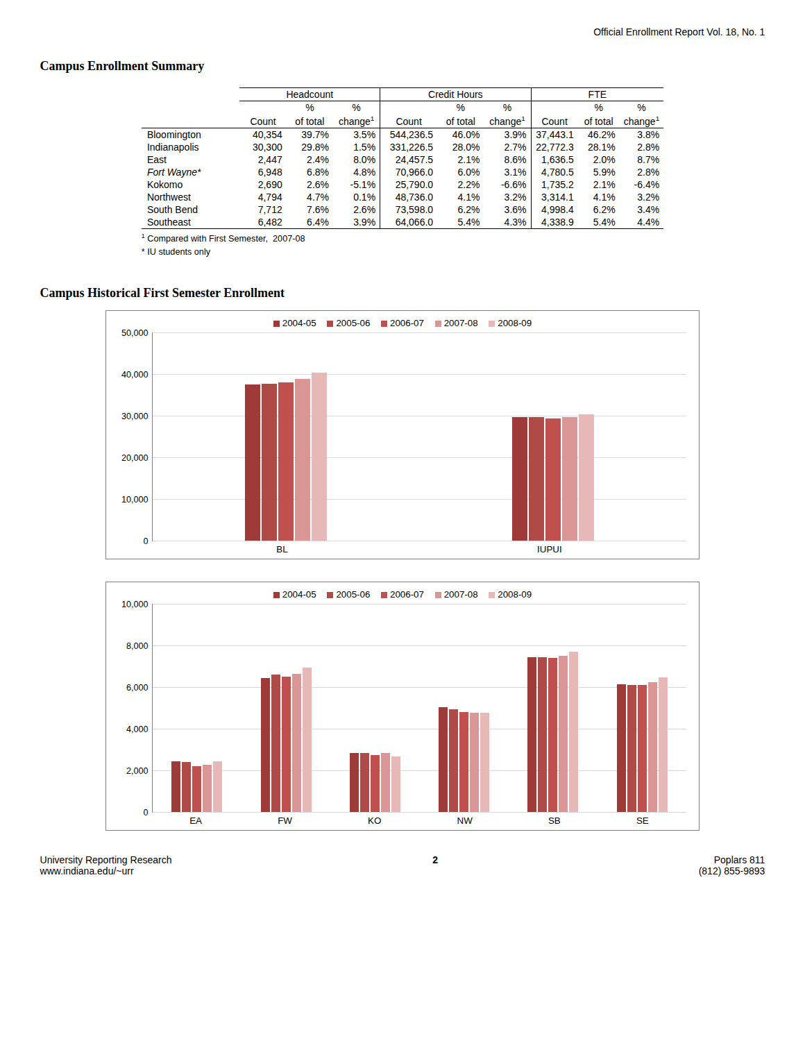Official Enrollment Report Vol. 18, No. 1
Campus Enrollment Summary
| | Headcount | Credit Hours | FTE |
| --- | --- | --- | --- |
| | | % | % | | % | % | | % | % |
| | Count | of total | change 1 | Count | of total | change 1 | Count | of total | change 1 |
| Bloomington | 40,354 | 39.7% | 3.5% | 544,236.5 | 46.0% | 3.9% | 37,443.1 | 46.2% | 3.8% |
| Indianapolis | 30,300 | 29.8% | 1.5% | 331,226.5 | 28.0% | 2.7% | 22,772.3 | 28.1% | 2.8% |
| East | 2,447 | 2.4% | 8.0% | 24,457.5 | 2.1% | 8.6% | 1,636.5 | 2.0% | 8.7% |
| Fort Wayne* | 6,948 | 6.8% | 4.8% | 70,966.0 | 6.0% | 3.1% | 4,780.5 | 5.9% | 2.8% |
| Kokomo | 2,690 | 2.6% | -5.1% | 25,790.0 | 2.2% | -6.6% | 1,735.2 | 2.1% | -6.4% |
| Northwest | 4,794 | 4.7% | 0.1% | 48,736.0 | 4.1% | 3.2% | 3,314.1 | 4.1% | 3.2% |
| South Bend | 7,712 | 7.6% | 2.6% | 73,598.0 | 6.2% | 3.6% | 4,998.4 | 6.2% | 3.4% |
| Southeast | 6,482 | 6.4% | 3.9% | 64,066.0 | 5.4% | 4.3% | 4,338.9 | 5.4% | 4.4% |
1 Compared with First Semester, 2007-08
* IU students only
Campus Historical First Semester Enrollment
2004-05 2005-06 2006-07 2007-08 2008-09
50,000
40,000
30,000
20,000
10,000
0
BL IUPUI
2004-05 2005-06 2006-07 2007-08 2008-09
10,000
8,000
6,000
4,000
2,000
0
EA FW KO NW SB SE
University Reporting Research
www.indiana.edu/~urr
2
Poplars 811
(812) 855-9893